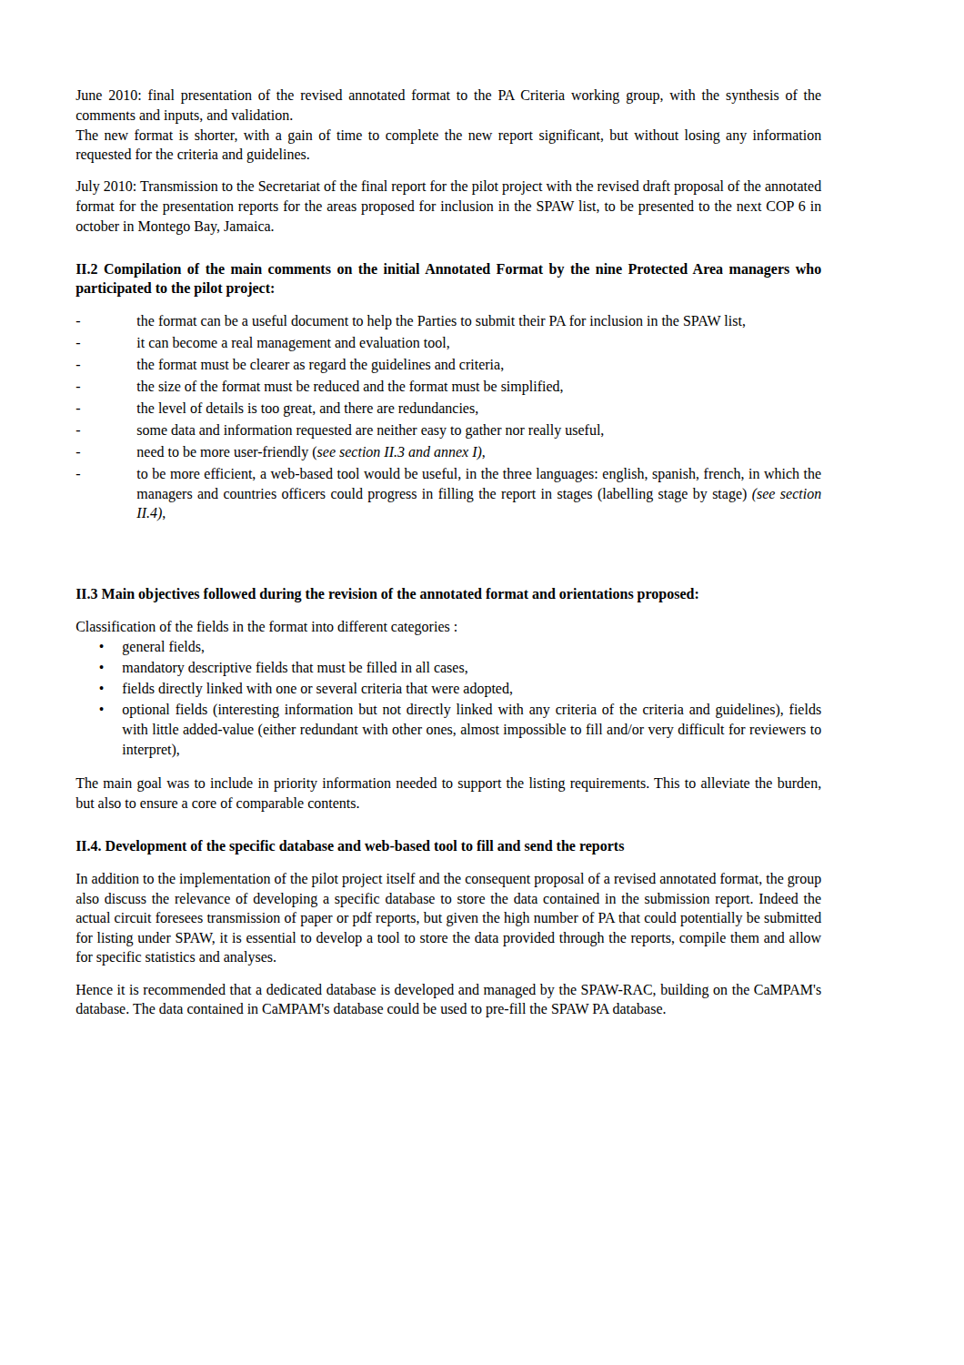June 2010: final presentation of the revised annotated format to the PA Criteria working group, with the synthesis of the comments and inputs, and validation.
The new format is shorter, with a gain of time to complete the new report significant, but without losing any information requested for the criteria and guidelines.
July 2010: Transmission to the Secretariat of the final report for the pilot project with the revised draft proposal of the annotated format for the presentation reports for the areas proposed for inclusion in the SPAW list, to be presented to the next COP 6 in october in Montego Bay, Jamaica.
II.2 Compilation of the main comments on the initial Annotated Format by the nine Protected Area managers who participated to the pilot project:
the format can be a useful document to help the Parties to submit their PA for inclusion in the SPAW list,
it can become a real management and evaluation tool,
the format must be clearer as regard the guidelines and criteria,
the size of the format must be reduced and the format must be simplified,
the level of details is too great, and there are redundancies,
some data and information requested are neither easy to gather nor really useful,
need to be more user-friendly (see section II.3 and annex I),
to be more efficient, a web-based tool would be useful, in the three languages: english, spanish, french, in which the managers and countries officers could progress in filling the report in stages (labelling stage by stage) (see section II.4),
II.3 Main objectives followed during the revision of the annotated format and orientations proposed:
Classification of the fields in the format into different categories :
general fields,
mandatory descriptive fields that must be filled in all cases,
fields directly linked with one or several criteria that were adopted,
optional fields (interesting information but not directly linked with any criteria of the criteria and guidelines), fields with little added-value (either redundant with other ones, almost impossible to fill and/or very difficult for reviewers to interpret),
The main goal was to include in priority information needed to support the listing requirements. This to alleviate the burden, but also to ensure a core of comparable contents.
II.4. Development of the specific database and web-based tool to fill and send the reports
In addition to the implementation of the pilot project itself and the consequent proposal of a revised annotated format, the group also discuss the relevance of developing a specific database to store the data contained in the submission report. Indeed the actual circuit foresees transmission of paper or pdf reports, but given the high number of PA that could potentially be submitted for listing under SPAW, it is essential to develop a tool to store the data provided through the reports, compile them and allow for specific statistics and analyses.
Hence it is recommended that a dedicated database is developed and managed by the SPAW-RAC, building on the CaMPAM's database. The data contained in CaMPAM's database could be used to pre-fill the SPAW PA database.